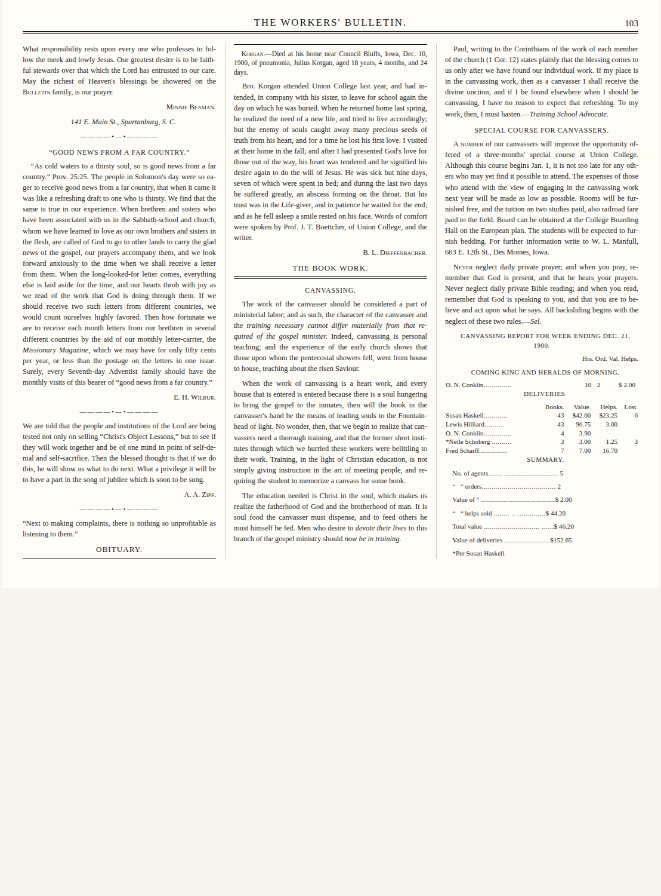The Workers' Bulletin.
103
What responsibility rests upon every one who professes to follow the meek and lowly Jesus. Our greatest desire is to be faithful stewards over that which the Lord has entrusted to our care. May the richest of Heaven's blessings be showered on the Bulletin family, is our prayer.
Minnie Beaman.
141 E. Main St., Spartanburg, S. C.
“Good News from a Far Country.”
“As cold waters to a thirsty soul, so is good news from a far country.” Prov. 25:25. The people in Solomon's day were so eager to receive good news from a far country, that when it came it was like a refreshing draft to one who is thirsty. We find that the same is true in our experience. When brethren and sisters who have been associated with us in the Sabbath-school and church, whom we have learned to love as our own brothers and sisters in the flesh, are called of God to go to other lands to carry the glad news of the gospel, our prayers accompany them, and we look forward anxiously to the time when we shall receive a letter from them. When the long-looked-for letter comes, everything else is laid aside for the time, and our hearts throb with joy as we read of the work that God is doing through them. If we should receive two such letters from different countries, we would count ourselves highly favored. Then how fortunate we are to receive each month letters from our brethren in several different countries by the aid of our monthly letter-carrier, the Missionary Magazine, which we may have for only fifty cents per year, or less than the postage on the letters in one issue. Surely, every Seventh-day Adventist family should have the monthly visits of this bearer of “good news from a far country.”
E. H. Wilbur.
We are told that the people and institutions of the Lord are being tested not only on selling “Christ's Object Lessons,” but to see if they will work together and be of one mind in point of self-denial and self-sacrifice. Then the blessed thought is that if we do this, he will show us what to do next. What a privilege it will be to have a part in the song of jubilee which is soon to be sung.
A. A. Zipf.
“Next to making complaints, there is nothing so unprofitable as listening to them.”
Obituary.
Korgan.—Died at his home near Council Bluffs, Iowa, Dec. 10, 1900, of pneumonia, Julius Korgan, aged 18 years, 4 months, and 24 days.
Bro. Korgan attended Union College last year, and had intended, in company with his sister, to leave for school again the day on which he was buried. When he returned home last spring, he realized the need of a new life, and tried to live accordingly; but the enemy of souls caught away many precious seeds of truth from his heart, and for a time he lost his first love. I visited at their home in the fall; and after I had presented God's love for those out of the way, his heart was tendered and he signified his desire again to do the will of Jesus. He was sick but nine days, seven of which were spent in bed; and during the last two days he suffered greatly, an abscess forming on the throat. But his trust was in the Life-giver, and in patience he waited for the end; and as he fell asleep a smile rested on his face. Words of comfort were spoken by Prof. J. T. Boettcher, of Union College, and the writer.
B. L. Dieffenbacher.
The Book Work.
Canvassing.
The work of the canvasser should be considered a part of ministerial labor; and as such, the character of the canvasser and the training necessary cannot differ materially from that required of the gospel minister. Indeed, canvassing is personal teaching; and the experience of the early church shows that those upon whom the pentecostal showers fell, went from house to house, teaching about the risen Saviour.
When the work of canvassing is a heart work, and every house that is entered is entered because there is a soul hungering to bring the gospel to the inmates, then will the book in the canvasser's hand be the means of leading souls to the Fountain-head of light. No wonder, then, that we begin to realize that canvassers need a thorough training, and that the former short institutes through which we hurried these workers were belittling to their work. Training, in the light of Christian education, is not simply giving instruction in the art of meeting people, and requiring the student to memorize a canvass for some book.
The education needed is Christ in the soul, which makes us realize the fatherhood of God and the brotherhood of man. It is soul food the canvasser must dispense, and to feed others he must himself be fed. Men who desire to devote their lives to this branch of the gospel ministry should now be in training.
Paul, writing to the Corinthians of the work of each member of the church (1 Cor. 12) states plainly that the blessing comes to us only after we have found our individual work. If my place is in the canvassing work, then as a canvasser I shall receive the divine unction; and if I be found elsewhere when I should be canvassing, I have no reason to expect that refreshing. To my work, then, I must hasten.—Training School Advocate.
Special Course for Canvassers.
A number of our canvassers will improve the opportunity offered of a three-months' special course at Union College. Although this course begins Jan. 1, it is not too late for any others who may yet find it possible to attend. The expenses of those who attend with the view of engaging in the canvassing work next year will be made as low as possible. Rooms will be furnished free, and the tuition on two studies paid, also railroad fare paid to the field. Board can be obtained at the College Boarding Hall on the European plan. The students will be expected to furnish bedding. For further information write to W. L. Manfull, 603 E. 12th St., Des Moines, Iowa.
Never neglect daily private prayer; and when you pray, remember that God is present, and that he hears your prayers. Never neglect daily private Bible reading; and when you read, remember that God is speaking to you, and that you are to believe and act upon what he says. All backsliding begins with the neglect of these two rules.—Sel.
Canvassing Report for Week Ending Dec. 21, 1900.
Hrs. Ord. Val. Helps.
Coming King and Heralds of Morning.
| O. N. Conklin .............. | 10 | 2 | $ 2.00 | |
Deliveries.
| | Books. | Value. | Helps. | Lost. |
| Susan Haskell ............ | 43 | $42.00 | $23.25 | 6 |
| Lewis Hilliard .......... | 43 | 96.75 | 3.00 | |
| O. N. Conklin .............. | 4 | 3.90 | | |
| *Nelle Schoberg .......... | 3 | 3.00 | 1.25 | 3 |
| Fred Scharff .............. | 7 | 7.00 | 16.70 | |
Summary.
No. of agents....... ........................... 5
“ “ orders..................................... 2
Value of “ .....................................$ 2.00
“ “ helps sold ........ .. ..............$ 44.20
Total value ............................ ......$ 46.20
Value of deliveries .......................$152.65
*Per Susan Haskell.